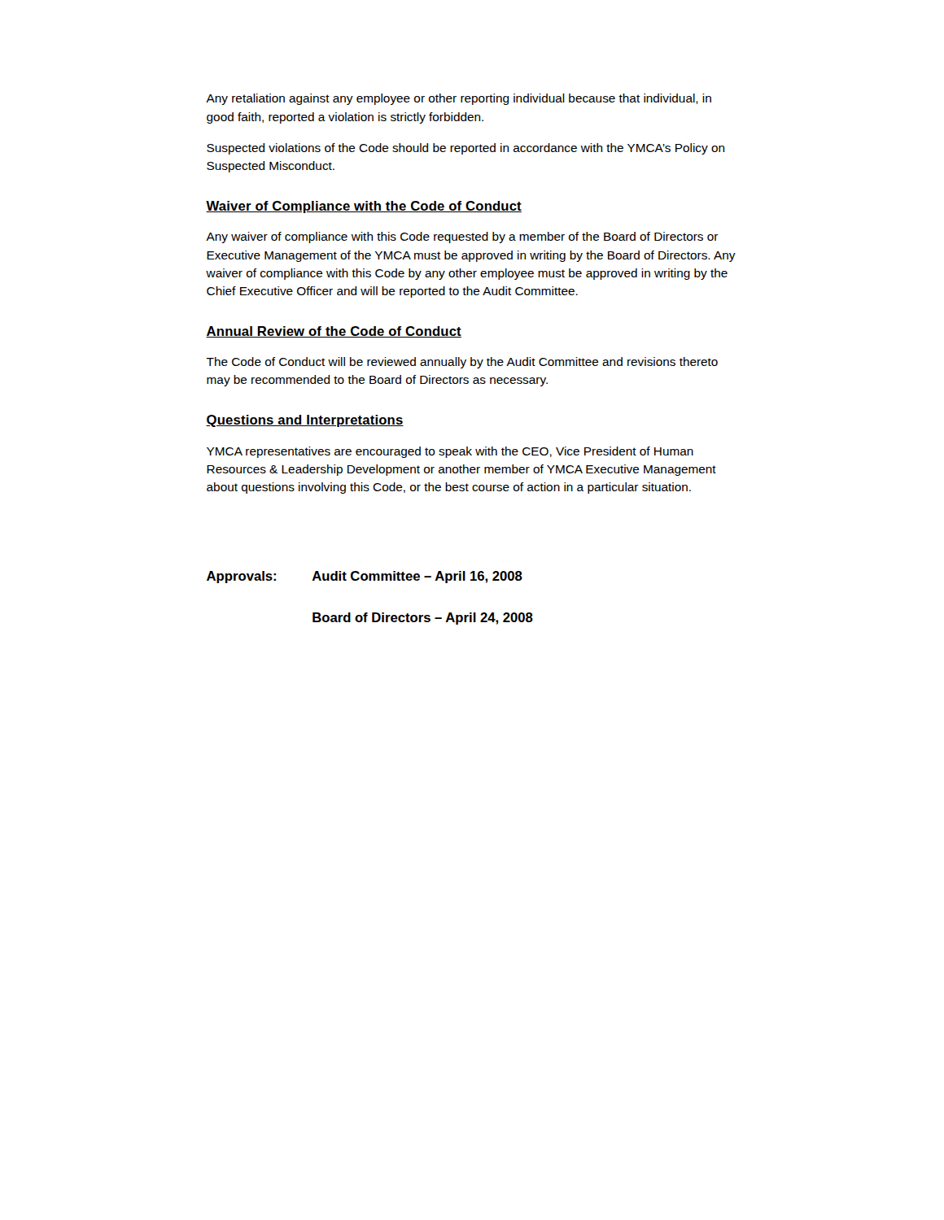Any retaliation against any employee or other reporting individual because that individual, in good faith, reported a violation is strictly forbidden.
Suspected violations of the Code should be reported in accordance with the YMCA’s Policy on Suspected Misconduct.
Waiver of Compliance with the Code of Conduct
Any waiver of compliance with this Code requested by a member of the Board of Directors or Executive Management of the YMCA must be approved in writing by the Board of Directors. Any waiver of compliance with this Code by any other employee must be approved in writing by the Chief Executive Officer and will be reported to the Audit Committee.
Annual Review of the Code of Conduct
The Code of Conduct will be reviewed annually by the Audit Committee and revisions thereto may be recommended to the Board of Directors as necessary.
Questions and Interpretations
YMCA representatives are encouraged to speak with the CEO, Vice President of Human Resources & Leadership Development or another member of YMCA Executive Management about questions involving this Code, or the best course of action in a particular situation.
Approvals: Audit Committee – April 16, 2008 Board of Directors – April 24, 2008